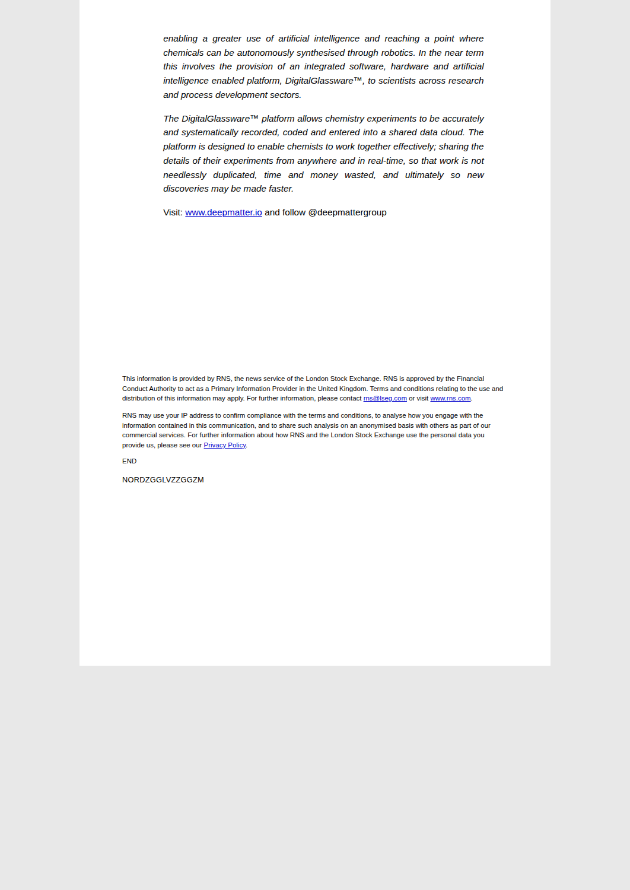enabling a greater use of artificial intelligence and reaching a point where chemicals can be autonomously synthesised through robotics. In the near term this involves the provision of an integrated software, hardware and artificial intelligence enabled platform, DigitalGlassware™, to scientists across research and process development sectors.
The DigitalGlassware™ platform allows chemistry experiments to be accurately and systematically recorded, coded and entered into a shared data cloud. The platform is designed to enable chemists to work together effectively; sharing the details of their experiments from anywhere and in real-time, so that work is not needlessly duplicated, time and money wasted, and ultimately so new discoveries may be made faster.
Visit: www.deepmatter.io and follow @deepmattergroup
This information is provided by RNS, the news service of the London Stock Exchange. RNS is approved by the Financial Conduct Authority to act as a Primary Information Provider in the United Kingdom. Terms and conditions relating to the use and distribution of this information may apply. For further information, please contact rns@lseg.com or visit www.rns.com.
RNS may use your IP address to confirm compliance with the terms and conditions, to analyse how you engage with the information contained in this communication, and to share such analysis on an anonymised basis with others as part of our commercial services. For further information about how RNS and the London Stock Exchange use the personal data you provide us, please see our Privacy Policy.
END
NORDZGGLVZZGGZM